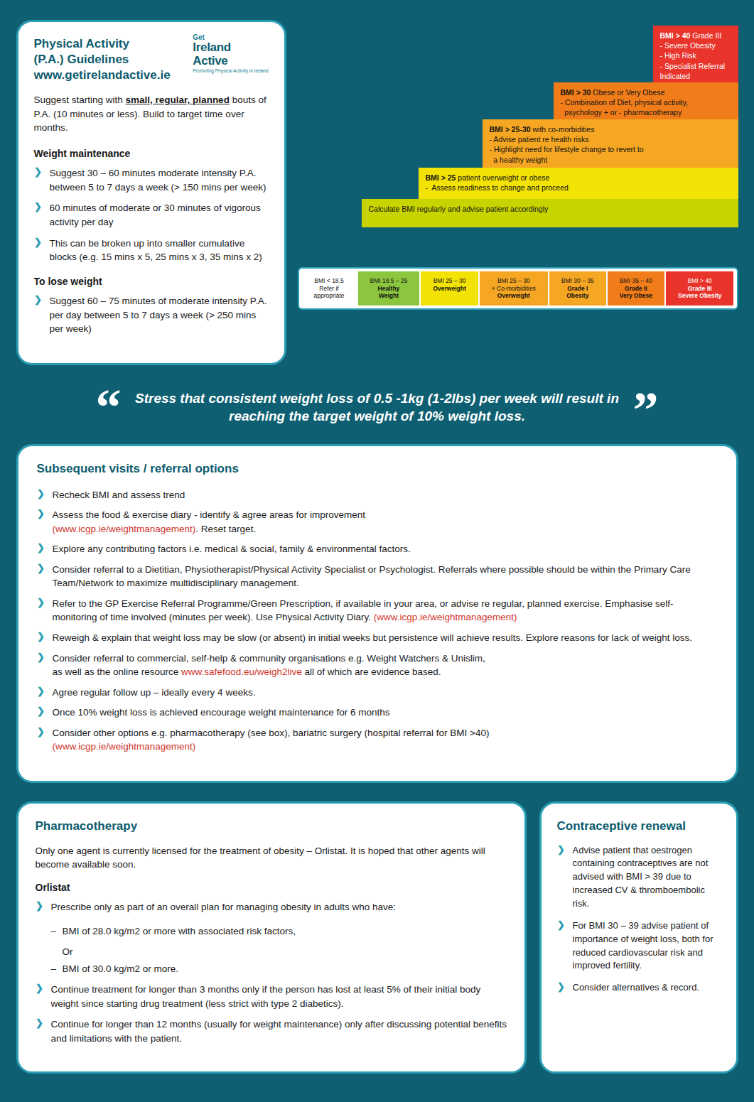Get Ireland Active Promoting Physical Activity in Ireland
Physical Activity
(P.A.) Guidelines
www.getirelandactive.ie
Suggest starting with small, regular, planned bouts of P.A. (10 minutes or less). Build to target time over months.
Weight maintenance
Suggest 30 – 60 minutes moderate intensity P.A. between 5 to 7 days a week (> 150 mins per week)
60 minutes of moderate or 30 minutes of vigorous activity per day
This can be broken up into smaller cumulative blocks (e.g. 15 mins x 5, 25 mins x 3, 35 mins x 2)
To lose weight
Suggest 60 – 75 minutes of moderate intensity P.A. per day between 5 to 7 days a week (> 250 mins per week)
BMI > 40 Grade III
- Severe Obesity
- High Risk
- Specialist Referral Indicated
BMI > 30 Obese or Very Obese
- Combination of Diet, physical activity,
psychology + or - pharmacotherapy
BMI > 25-30 with co-morbidities
- Advise patient re health risks
- Highlight need for lifestyle change to revert to
a healthy weight
BMI > 25 patient overweight or obese
- Assess readiness to change and proceed
Calculate BMI regularly and advise patient accordingly
BMI < 18.5
Refer if
appropriate
BMI 18.5 – 25
Healthy
Weight
BMI 25 – 30
Overweight
BMI 25 – 30
+ Co-morbidities
Overweight
BMI 30 – 35
Grade I
Obesity
BMI 35 – 40
Grade II
Very Obese
BMI > 40
Grade III
Severe Obesity
“
Stress that consistent weight loss of 0.5 -1kg (1-2lbs) per week will result in reaching the target weight of 10% weight loss.
”
Subsequent visits / referral options
Recheck BMI and assess trend
Assess the food & exercise diary - identify & agree areas for improvement
(www.icgp.ie/weightmanagement). Reset target.
Explore any contributing factors i.e. medical & social, family & environmental factors.
Consider referral to a Dietitian, Physiotherapist/Physical Activity Specialist or Psychologist. Referrals where possible should be within the Primary Care Team/Network to maximize multidisciplinary management.
Refer to the GP Exercise Referral Programme/Green Prescription, if available in your area, or advise re regular, planned exercise. Emphasise self-monitoring of time involved (minutes per week). Use Physical Activity Diary. (www.icgp.ie/weightmanagement)
Reweigh & explain that weight loss may be slow (or absent) in initial weeks but persistence will achieve results. Explore reasons for lack of weight loss.
Consider referral to commercial, self-help & community organisations e.g. Weight Watchers & Unislim,
as well as the online resource www.safefood.eu/weigh2live all of which are evidence based.
Agree regular follow up – ideally every 4 weeks.
Once 10% weight loss is achieved encourage weight maintenance for 6 months
Consider other options e.g. pharmacotherapy (see box), bariatric surgery (hospital referral for BMI >40)
(www.icgp.ie/weightmanagement)
Pharmacotherapy
Only one agent is currently licensed for the treatment of obesity – Orlistat. It is hoped that other agents will become available soon.
Orlistat
Prescribe only as part of an overall plan for managing obesity in adults who have:
BMI of 28.0 kg/m2 or more with associated risk factors,
Or
BMI of 30.0 kg/m2 or more.
Continue treatment for longer than 3 months only if the person has lost at least 5% of their initial body weight since starting drug treatment (less strict with type 2 diabetics).
Continue for longer than 12 months (usually for weight maintenance) only after discussing potential benefits and limitations with the patient.
Contraceptive renewal
Advise patient that oestrogen containing contraceptives are not advised with BMI > 39 due to increased CV & thromboembolic risk.
For BMI 30 – 39 advise patient of importance of weight loss, both for reduced cardiovascular risk and improved fertility.
Consider alternatives & record.